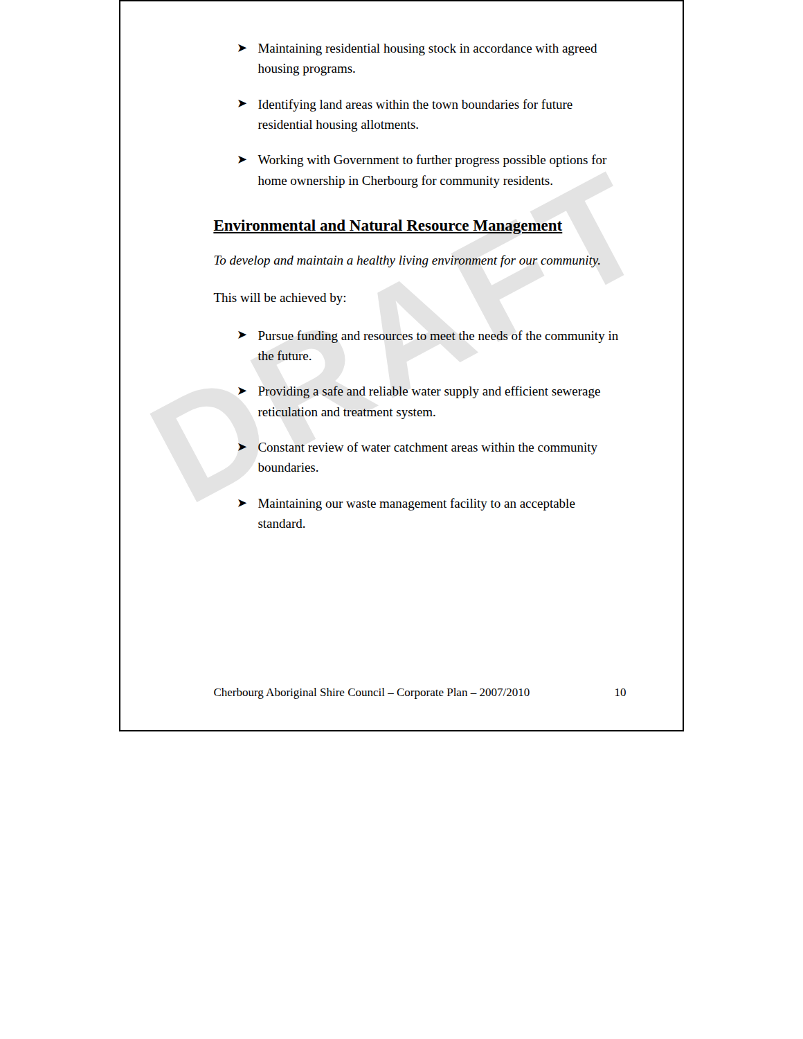DRAFT
Maintaining residential housing stock in accordance with agreed housing programs.
Identifying land areas within the town boundaries for future residential housing allotments.
Working with Government to further progress possible options for home ownership in Cherbourg for community residents.
Environmental and Natural Resource Management
To develop and maintain a healthy living environment for our community.
This will be achieved by:
Pursue funding and resources to meet the needs of the community in the future.
Providing a safe and reliable water supply and efficient sewerage reticulation and treatment system.
Constant review of water catchment areas within the community boundaries.
Maintaining our waste management facility to an acceptable standard.
Cherbourg Aboriginal Shire Council – Corporate Plan – 2007/2010 10